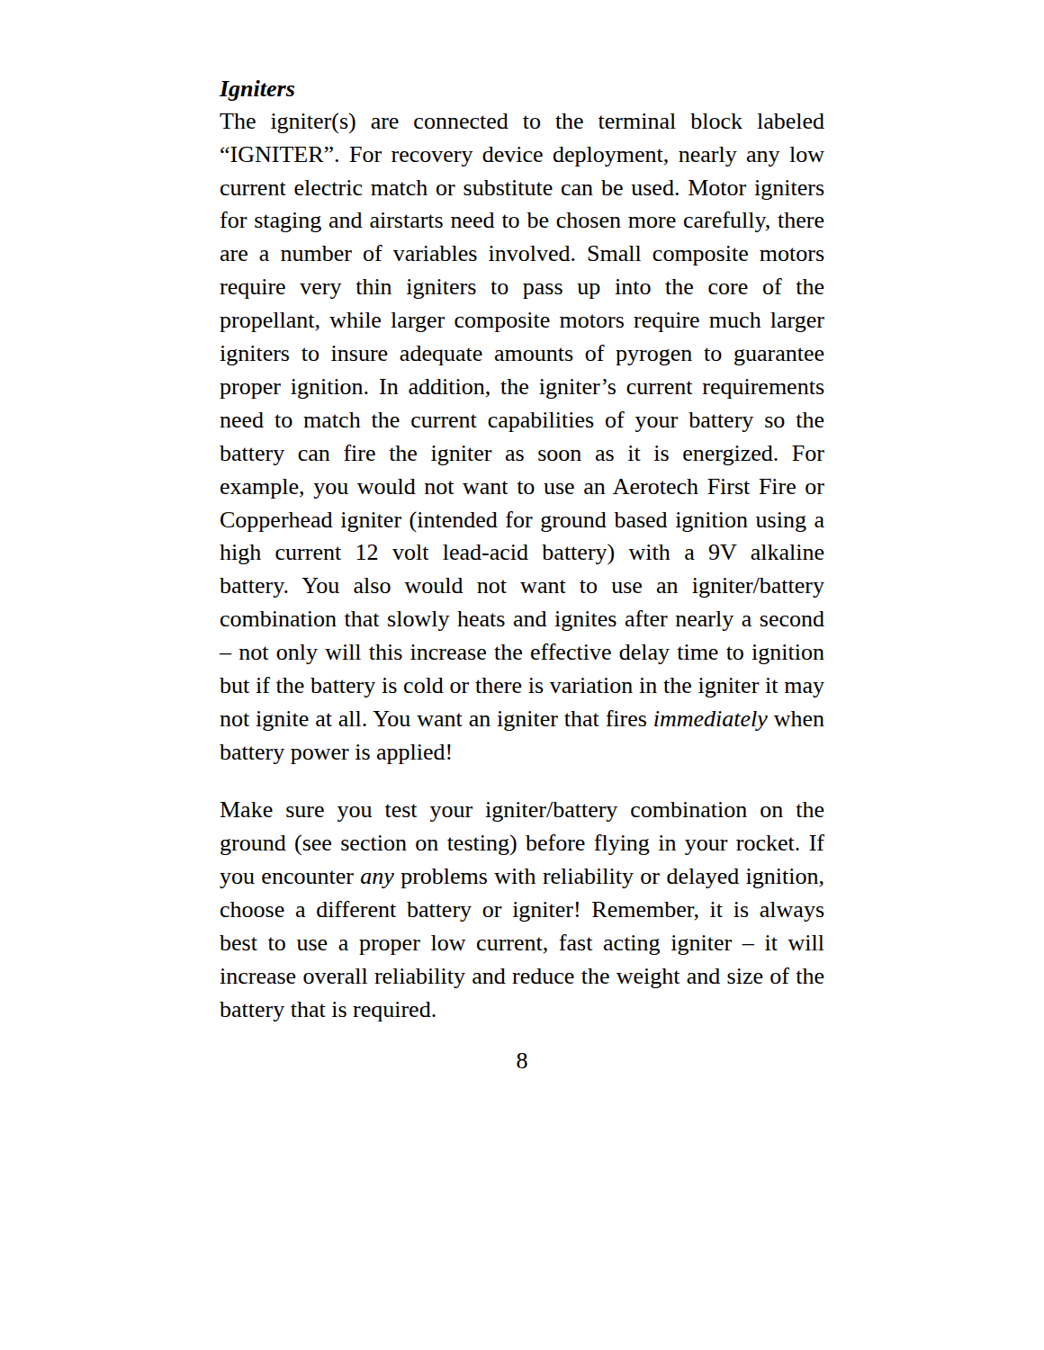Igniters
The igniter(s) are connected to the terminal block labeled “IGNITER”. For recovery device deployment, nearly any low current electric match or substitute can be used. Motor igniters for staging and airstarts need to be chosen more carefully, there are a number of variables involved. Small composite motors require very thin igniters to pass up into the core of the propellant, while larger composite motors require much larger igniters to insure adequate amounts of pyrogen to guarantee proper ignition. In addition, the igniter’s current requirements need to match the current capabilities of your battery so the battery can fire the igniter as soon as it is energized. For example, you would not want to use an Aerotech First Fire or Copperhead igniter (intended for ground based ignition using a high current 12 volt lead-acid battery) with a 9V alkaline battery. You also would not want to use an igniter/battery combination that slowly heats and ignites after nearly a second – not only will this increase the effective delay time to ignition but if the battery is cold or there is variation in the igniter it may not ignite at all. You want an igniter that fires immediately when battery power is applied!
Make sure you test your igniter/battery combination on the ground (see section on testing) before flying in your rocket. If you encounter any problems with reliability or delayed ignition, choose a different battery or igniter! Remember, it is always best to use a proper low current, fast acting igniter – it will increase overall reliability and reduce the weight and size of the battery that is required.
8